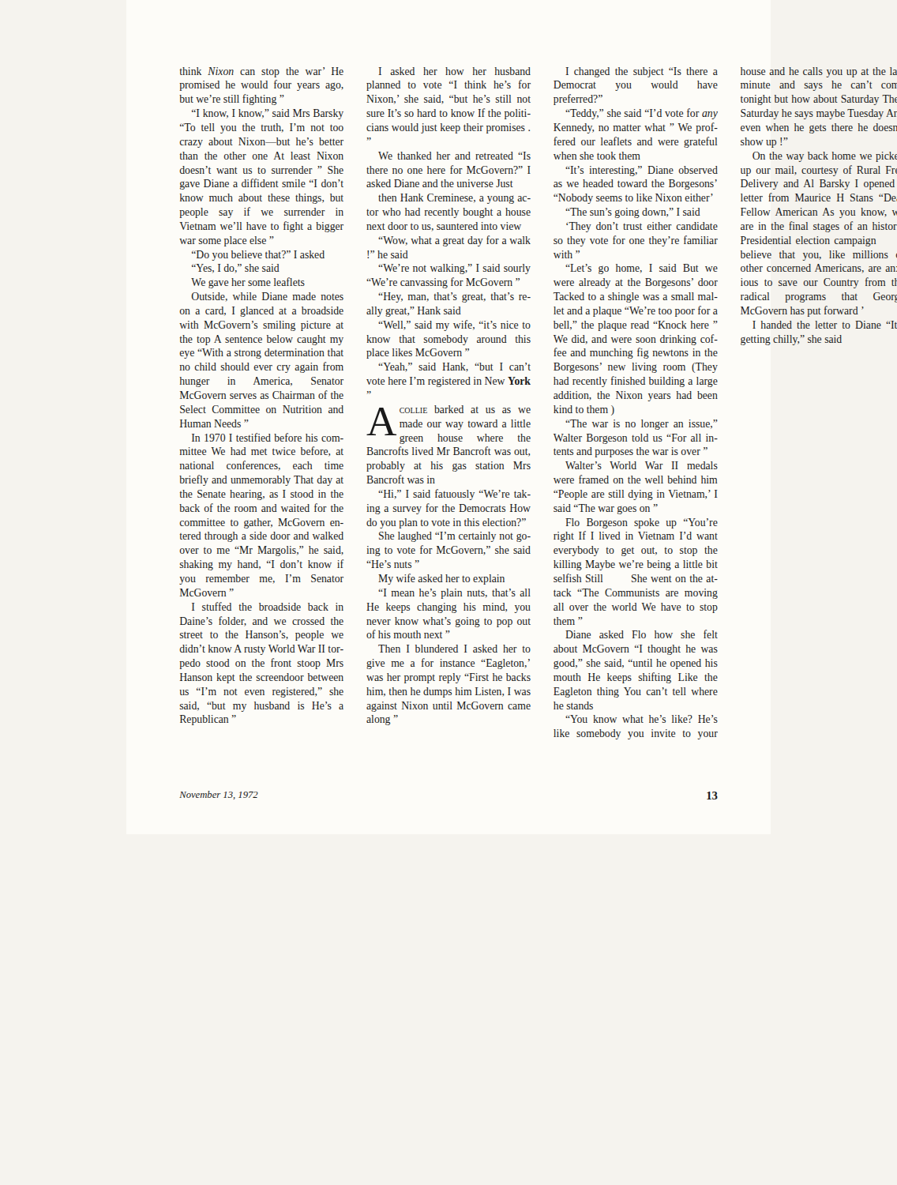think Nixon can stop the war’ He promised he would four years ago, but we’re still fighting ”
“I know, I know,” said Mrs Barsky “To tell you the truth, I’m not too crazy about Nixon—but he’s better than the other one At least Nixon doesn’t want us to surrender ” She gave Diane a diffident smile “I don’t know much about these things, but people say if we surrender in Vietnam we’ll have to fight a bigger war some place else ”
“Do you believe that?” I asked
“Yes, I do,” she said
We gave her some leaflets
Outside, while Diane made notes on a card, I glanced at a broadside with McGovern’s smiling picture at the top A sentence below caught my eye “With a strong determination that no child should ever cry again from hunger in America, Senator McGovern serves as Chairman of the Select Committee on Nutrition and Human Needs ”
In 1970 I testified before his committee We had met twice before, at national conferences, each time briefly and unmemorably That day at the Senate hearing, as I stood in the back of the room and waited for the committee to gather, McGovern entered through a side door and walked over to me “Mr Margolis,” he said, shaking my hand, “I don’t know if you remember me, I’m Senator McGovern ”
I stuffed the broadside back in Daine’s folder, and we crossed the street to the Hanson’s, people we didn’t know A rusty World War II torpedo stood on the front stoop Mrs Hanson kept the screendoor between us “I’m not even registered,” she said, “but my husband is He’s a Republican ”
I asked her how her husband planned to vote “I think he’s for Nixon,’ she said, “but he’s still not sure It’s so hard to know If the politicians would just keep their promises . ”
We thanked her and retreated “Is there no one here for McGovern?” I asked Diane and the universe Just
then Hank Creminese, a young actor who had recently bought a house next door to us, sauntered into view
“Wow, what a great day for a walk !” he said
“We’re not walking,” I said sourly “We’re canvassing for McGovern ”
“Hey, man, that’s great, that’s really great,” Hank said
“Well,” said my wife, “it’s nice to know that somebody around this place likes McGovern ”
“Yeah,” said Hank, “but I can’t vote here I’m registered in New York ”
A collie barked at us as we made our way toward a little green house where the Bancrofts lived Mr Bancroft was out, probably at his gas station Mrs Bancroft was in
“Hi,” I said fatuously “We’re taking a survey for the Democrats How do you plan to vote in this election?”
She laughed “I’m certainly not going to vote for McGovern,” she said “He’s nuts ”
My wife asked her to explain
“I mean he’s plain nuts, that’s all He keeps changing his mind, you never know what’s going to pop out of his mouth next ”
Then I blundered I asked her to give me a for instance “Eagleton,’ was her prompt reply “First he backs him, then he dumps him Listen, I was against Nixon until McGovern came along ”
I changed the subject “Is there a Democrat you would have preferred?”
“Teddy,” she said “I’d vote for any Kennedy, no matter what ” We proffered our leaflets and were grateful when she took them
“It’s interesting,” Diane observed as we headed toward the Borgesons’ “Nobody seems to like Nixon either’
“The sun’s going down,” I said
‘They don’t trust either candidate so they vote for one they’re familiar with ”
“Let’s go home, I said But we were already at the Borgesons’ door Tacked to a shingle was a small mallet and a plaque “We’re too poor for a bell,” the plaque read “Knock here ” We did, and were soon drinking coffee and munching fig newtons in the Borgesons’ new living room (They had recently finished building a large addition, the Nixon years had been kind to them )
“The war is no longer an issue,” Walter Borgeson told us “For all intents and purposes the war is over ”
Walter’s World War II medals were framed on the well behind him “People are still dying in Vietnam,’ I said “The war goes on ”
Flo Borgeson spoke up “You’re right If I lived in Vietnam I’d want everybody to get out, to stop the killing Maybe we’re being a little bit selfish Still She went on the attack “The Communists are moving all over the world We have to stop them ”
Diane asked Flo how she felt about McGovern “I thought he was good,” she said, “until he opened his mouth He keeps shifting Like the Eagleton thing You can’t tell where he stands
“You know what he’s like? He’s like somebody you invite to your house and he calls you up at the last minute and says he can’t come tonight but how about Saturday Then Saturday he says maybe Tuesday And even when he gets there he doesn’t show up !”
On the way back home we picked up our mail, courtesy of Rural Free Delivery and Al Barsky I opened a letter from Maurice H Stans “Dear Fellow American As you know, we are in the final stages of an historic Presidential election campaign I believe that you, like millions of other concerned Americans, are anxious to save our Country from the radical programs that George McGovern has put forward ’
I handed the letter to Diane “It’s getting chilly,” she said
November 13, 1972 13